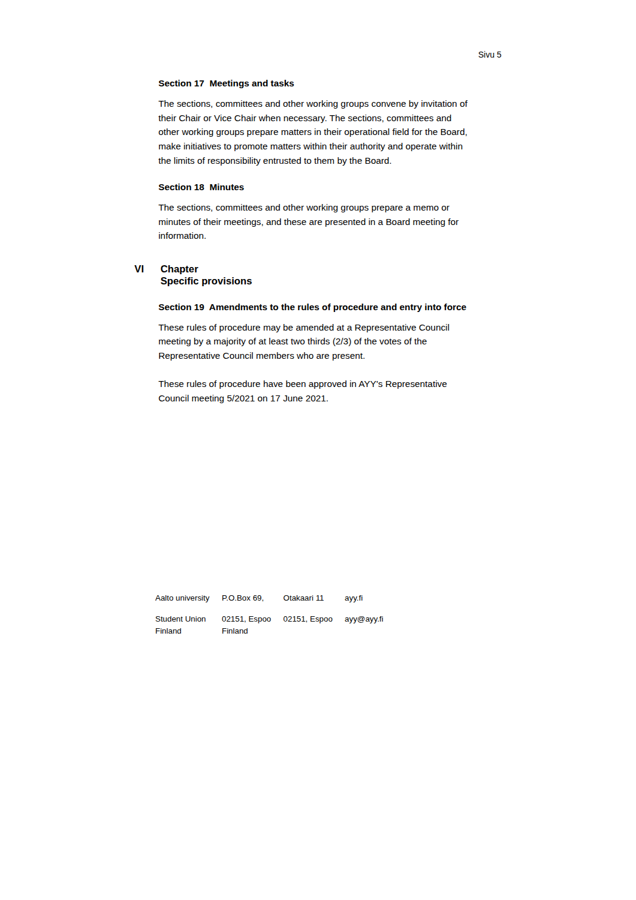Sivu 5
Section 17 Meetings and tasks
The sections, committees and other working groups convene by invitation of their Chair or Vice Chair when necessary. The sections, committees and other working groups prepare matters in their operational field for the Board, make initiatives to promote matters within their authority and operate within the limits of responsibility entrusted to them by the Board.
Section 18 Minutes
The sections, committees and other working groups prepare a memo or minutes of their meetings, and these are presented in a Board meeting for information.
VI
Chapter
Specific provisions
Section 19 Amendments to the rules of procedure and entry into force
These rules of procedure may be amended at a Representative Council meeting by a majority of at least two thirds (2/3) of the votes of the Representative Council members who are present.
These rules of procedure have been approved in AYY's Representative Council meeting 5/2021 on 17 June 2021.
| Aalto university | P.O.Box 69, | Otakaari 11 | ayy.fi |
| Student Union Finland | 02151, Espoo Finland | 02151, Espoo | ayy@ayy.fi |